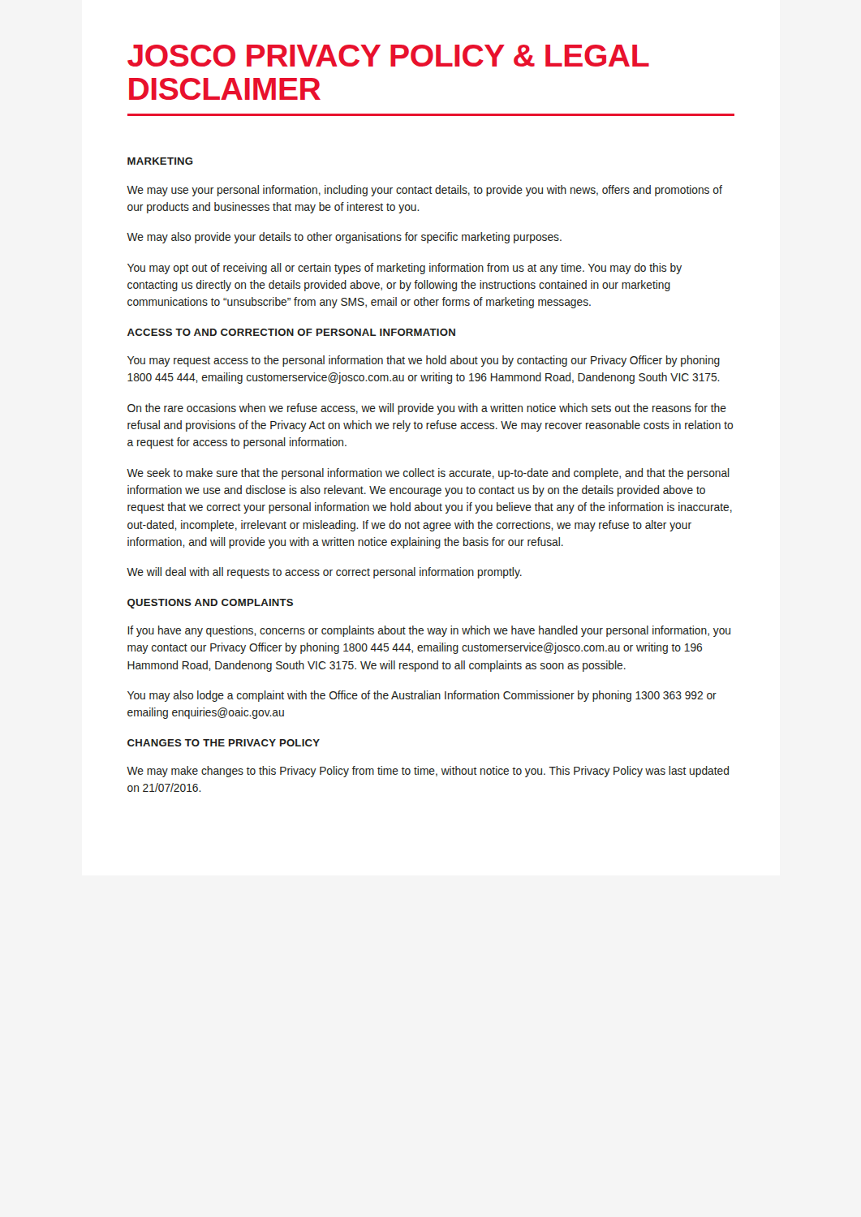JOSCO PRIVACY POLICY & LEGAL DISCLAIMER
Marketing
We may use your personal information, including your contact details, to provide you with news, offers and promotions of our products and businesses that may be of interest to you.
We may also provide your details to other organisations for specific marketing purposes.
You may opt out of receiving all or certain types of marketing information from us at any time. You may do this by contacting us directly on the details provided above, or by following the instructions contained in our marketing communications to “unsubscribe” from any SMS, email or other forms of marketing messages.
Access to and Correction of Personal Information
You may request access to the personal information that we hold about you by contacting our Privacy Officer by phoning 1800 445 444, emailing customerservice@josco.com.au or writing to 196 Hammond Road, Dandenong South VIC 3175.
On the rare occasions when we refuse access, we will provide you with a written notice which sets out the reasons for the refusal and provisions of the Privacy Act on which we rely to refuse access. We may recover reasonable costs in relation to a request for access to personal information.
We seek to make sure that the personal information we collect is accurate, up-to-date and complete, and that the personal information we use and disclose is also relevant. We encourage you to contact us by on the details provided above to request that we correct your personal information we hold about you if you believe that any of the information is inaccurate, out-dated, incomplete, irrelevant or misleading. If we do not agree with the corrections, we may refuse to alter your information, and will provide you with a written notice explaining the basis for our refusal.
We will deal with all requests to access or correct personal information promptly.
Questions and Complaints
If you have any questions, concerns or complaints about the way in which we have handled your personal information, you may contact our Privacy Officer by phoning 1800 445 444, emailing customerservice@josco.com.au or writing to 196 Hammond Road, Dandenong South VIC 3175. We will respond to all complaints as soon as possible.
You may also lodge a complaint with the Office of the Australian Information Commissioner by phoning 1300 363 992 or emailing enquiries@oaic.gov.au
Changes to the Privacy Policy
We may make changes to this Privacy Policy from time to time, without notice to you. This Privacy Policy was last updated on 21/07/2016.